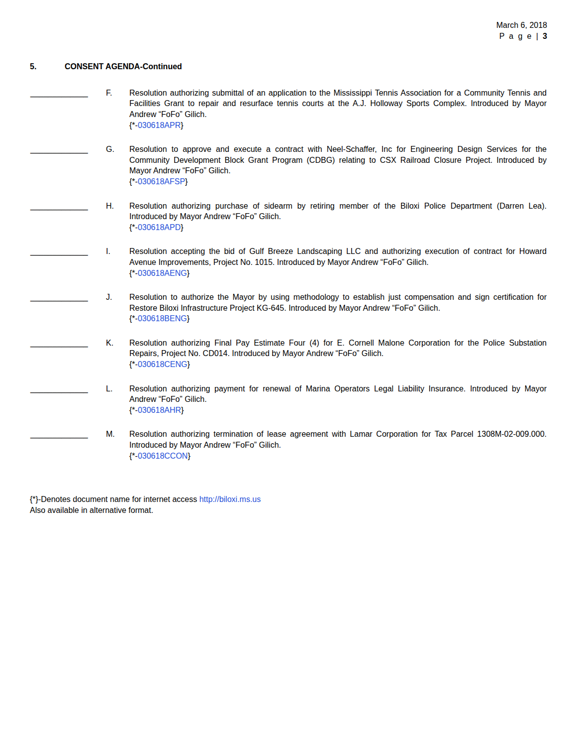March 6, 2018
P a g e | 3
5. CONSENT AGENDA-Continued
| _____________ | F. | Resolution authorizing submittal of an application to the Mississippi Tennis Association for a Community Tennis and Facilities Grant to repair and resurface tennis courts at the A.J. Holloway Sports Complex. Introduced by Mayor Andrew “FoFo” Gilich. {*- 030618APR } |
| _____________ | G. | Resolution to approve and execute a contract with Neel-Schaffer, Inc for Engineering Design Services for the Community Development Block Grant Program (CDBG) relating to CSX Railroad Closure Project. Introduced by Mayor Andrew “FoFo” Gilich. {*- 030618AFSP } |
| _____________ | H. | Resolution authorizing purchase of sidearm by retiring member of the Biloxi Police Department (Darren Lea). Introduced by Mayor Andrew “FoFo” Gilich. {*- 030618APD } |
| _____________ | I. | Resolution accepting the bid of Gulf Breeze Landscaping LLC and authorizing execution of contract for Howard Avenue Improvements, Project No. 1015. Introduced by Mayor Andrew “FoFo” Gilich. {*- 030618AENG } |
| _____________ | J. | Resolution to authorize the Mayor by using methodology to establish just compensation and sign certification for Restore Biloxi Infrastructure Project KG-645. Introduced by Mayor Andrew “FoFo” Gilich. {*- 030618BENG } |
| _____________ | K. | Resolution authorizing Final Pay Estimate Four (4) for E. Cornell Malone Corporation for the Police Substation Repairs, Project No. CD014. Introduced by Mayor Andrew “FoFo” Gilich. {*- 030618CENG } |
| _____________ | L. | Resolution authorizing payment for renewal of Marina Operators Legal Liability Insurance. Introduced by Mayor Andrew “FoFo” Gilich. {*- 030618AHR } |
| _____________ | M. | Resolution authorizing termination of lease agreement with Lamar Corporation for Tax Parcel 1308M-02-009.000. Introduced by Mayor Andrew “FoFo” Gilich. {*- 030618CCON } |
{*}-Denotes document name for internet access http://biloxi.ms.us
Also available in alternative format.